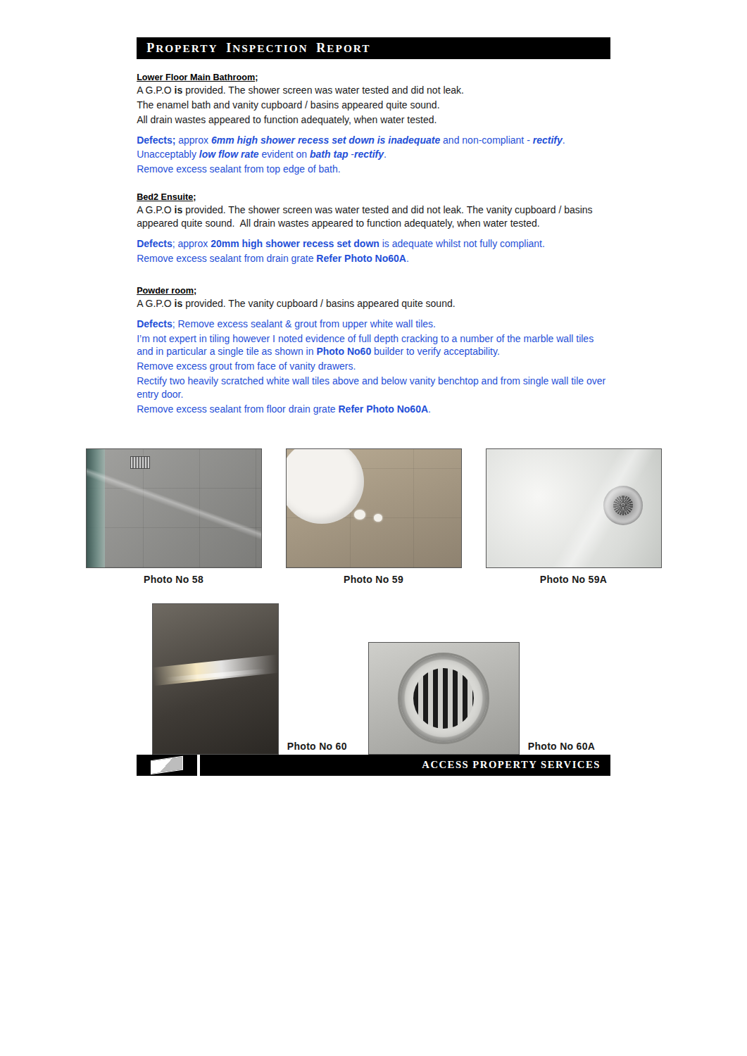PROPERTY INSPECTION REPORT
Lower Floor Main Bathroom;
A G.P.O is provided. The shower screen was water tested and did not leak.
The enamel bath and vanity cupboard / basins appeared quite sound.
All drain wastes appeared to function adequately, when water tested.
Defects; approx 6mm high shower recess set down is inadequate and non-compliant - rectify.
Unacceptably low flow rate evident on bath tap -rectify.
Remove excess sealant from top edge of bath.
Bed2 Ensuite;
A G.P.O is provided. The shower screen was water tested and did not leak. The vanity cupboard / basins appeared quite sound. All drain wastes appeared to function adequately, when water tested.
Defects; approx 20mm high shower recess set down is adequate whilst not fully compliant.
Remove excess sealant from drain grate Refer Photo No60A.
Powder room;
A G.P.O is provided. The vanity cupboard / basins appeared quite sound.
Defects; Remove excess sealant & grout from upper white wall tiles.
I’m not expert in tiling however I noted evidence of full depth cracking to a number of the marble wall tiles and in particular a single tile as shown in Photo No60 builder to verify acceptability.
Remove excess grout from face of vanity drawers.
Rectify two heavily scratched white wall tiles above and below vanity benchtop and from single wall tile over entry door.
Remove excess sealant from floor drain grate Refer Photo No60A.
Photo No 58
Photo No 59
Photo No 59A
Photo No 60
Photo No 60A
ACCESS PROPERTY SERVICES